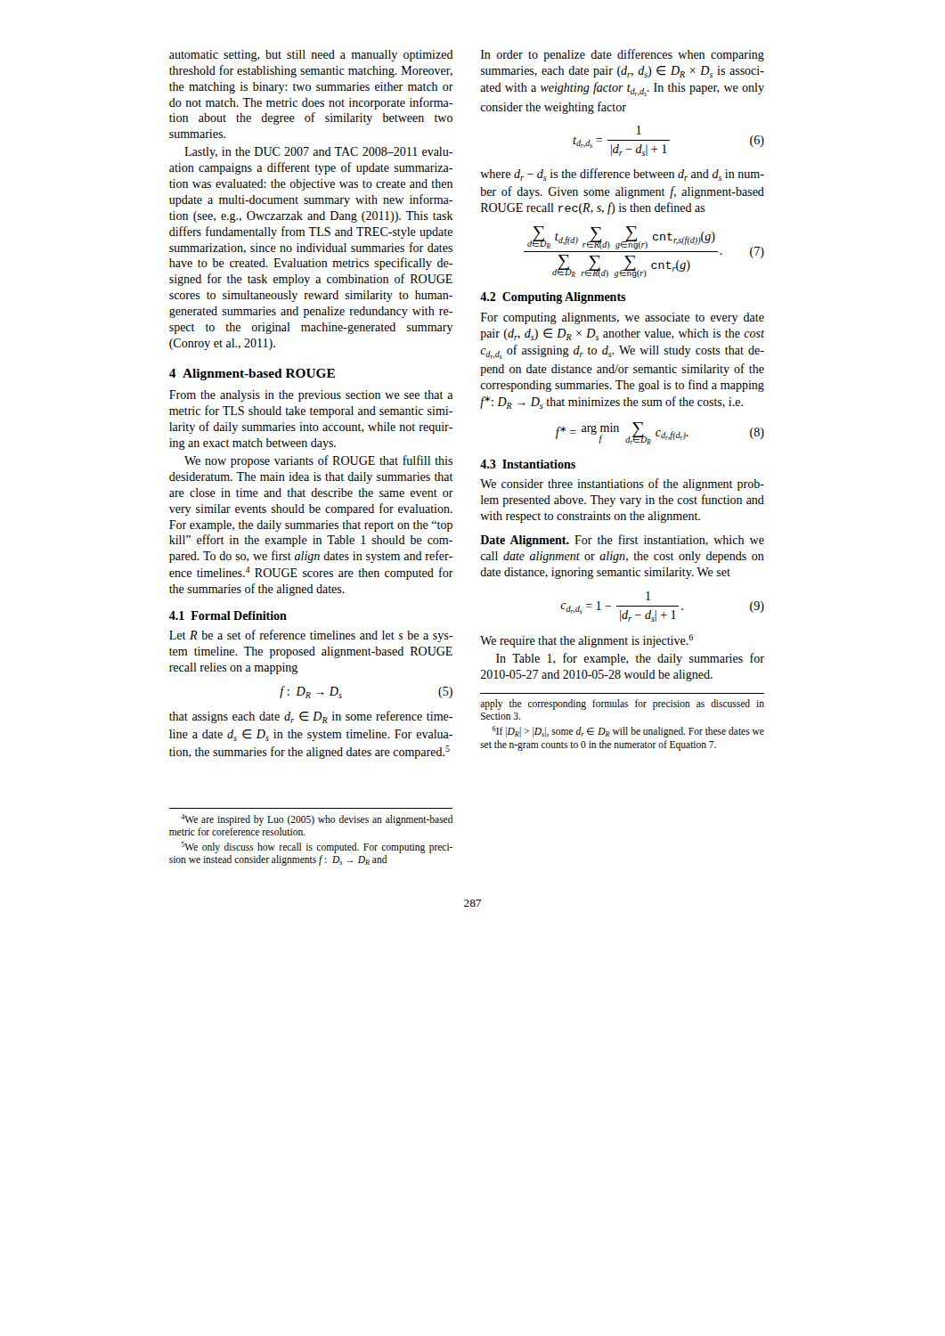automatic setting, but still need a manually optimized threshold for establishing semantic matching. Moreover, the matching is binary: two summaries either match or do not match. The metric does not incorporate information about the degree of similarity between two summaries.
Lastly, in the DUC 2007 and TAC 2008–2011 evaluation campaigns a different type of update summarization was evaluated: the objective was to create and then update a multi-document summary with new information (see, e.g., Owczarzak and Dang (2011)). This task differs fundamentally from TLS and TREC-style update summarization, since no individual summaries for dates have to be created. Evaluation metrics specifically designed for the task employ a combination of ROUGE scores to simultaneously reward similarity to human-generated summaries and penalize redundancy with respect to the original machine-generated summary (Conroy et al., 2011).
4 Alignment-based ROUGE
From the analysis in the previous section we see that a metric for TLS should take temporal and semantic similarity of daily summaries into account, while not requiring an exact match between days.
We now propose variants of ROUGE that fulfill this desideratum. The main idea is that daily summaries that are close in time and that describe the same event or very similar events should be compared for evaluation. For example, the daily summaries that report on the “top kill” effort in the example in Table 1 should be compared. To do so, we first align dates in system and reference timelines.4 ROUGE scores are then computed for the summaries of the aligned dates.
4.1 Formal Definition
Let R be a set of reference timelines and let s be a system timeline. The proposed alignment-based ROUGE recall relies on a mapping
f : DR → Ds
(5)
that assigns each date dr ∈ DR in some reference timeline a date ds ∈ Ds in the system timeline. For evaluation, the summaries for the aligned dates are compared.5
4 We are inspired by Luo (2005) who devises an alignment-based metric for coreference resolution.
5 We only discuss how recall is computed. For computing precision we instead consider alignments f : Ds → DR and
In order to penalize date differences when comparing summaries, each date pair (dr, ds) ∈ DR × Ds is associated with a weighting factor tdr,ds. In this paper, we only consider the weighting factor
tdr,ds = 1|dr − ds| + 1
(6)
where dr − ds is the difference between dr and ds in number of days. Given some alignment f, alignment-based ROUGE recall rec(R, s, f) is then defined as
∑d∈DR td,f(d) ∑r∈R(d) ∑g∈ng(r) cnt r,s(f(d))(g) ∑d∈DR ∑r∈R(d) ∑g∈ng(r) cnt r(g) .
(7)
4.2 Computing Alignments
For computing alignments, we associate to every date pair (dr, ds) ∈ DR × Ds another value, which is the cost cdr,ds of assigning dr to ds. We will study costs that depend on date distance and/or semantic similarity of the corresponding summaries. The goal is to find a mapping f∗: DR → Ds that minimizes the sum of the costs, i.e.
f∗ = arg min f ∑dr∈DR cdr,f(dr).
(8)
4.3 Instantiations
We consider three instantiations of the alignment problem presented above. They vary in the cost function and with respect to constraints on the alignment.
Date Alignment. For the first instantiation, which we call date alignment or align, the cost only depends on date distance, ignoring semantic similarity. We set
cdr,ds = 1 − 1|dr − ds| + 1.
(9)
We require that the alignment is injective.6
In Table 1, for example, the daily summaries for 2010-05-27 and 2010-05-28 would be aligned.
apply the corresponding formulas for precision as discussed in Section 3.
6 If |DR| > |Ds|, some dr ∈ DR will be unaligned. For these dates we set the n-gram counts to 0 in the numerator of Equation 7.
287